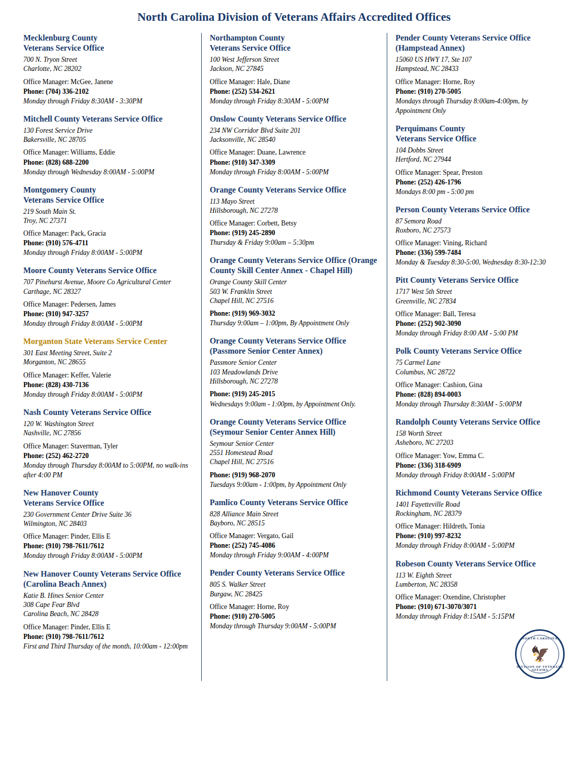North Carolina Division of Veterans Affairs Accredited Offices
Mecklenburg County
Veterans Service Office
700 N. Tryon Street
Charlotte, NC 28202
Office Manager: McGee, Janene Phone: (704) 336-2102 Monday through Friday 8:30AM - 3:30PM
Mitchell County Veterans Service Office
130 Forest Service Drive
Bakersville, NC 28705
Office Manager: Williams, Eddie Phone: (828) 688-2200 Monday through Wednesday 8:00AM - 5:00PM
Montgomery County
Veterans Service Office
219 South Main St.
Troy, NC 27371
Office Manager: Pack, Gracia Phone: (910) 576-4711 Monday through Friday 8:00AM - 5:00PM
Moore County Veterans Service Office
707 Pinehurst Avenue, Moore Co Agricultural Center
Carthage, NC 28327
Office Manager: Pedersen, James Phone: (910) 947-3257 Monday through Friday 8:00AM - 5:00PM
Morganton State Veterans Service Center
301 East Meeting Street, Suite 2
Morganton, NC 28655
Office Manager: Keffer, Valerie Phone: (828) 430-7136 Monday through Friday 8:00AM - 5:00PM
Nash County Veterans Service Office
120 W. Washington Street
Nashville, NC 27856
Office Manager: Staverman, Tyler Phone: (252) 462-2720 Monday through Thursday 8:00AM to 5:00PM, no walk-ins after 4:00 PM
New Hanover County
Veterans Service Office
230 Government Center Drive Suite 36
Wilmington, NC 28403
Office Manager: Pinder, Ellis E Phone: (910) 798-7611/7612 Monday through Friday 8:00AM - 5:00PM
New Hanover County Veterans Service Office (Carolina Beach Annex)
Katie B. Hines Senior Center
308 Cape Fear Blvd
Carolina Beach, NC 28428
Office Manager: Pinder, Ellis E Phone: (910) 798-7611/7612 First and Third Thursday of the month, 10:00am - 12:00pm
Northampton County
Veterans Service Office
100 West Jefferson Street
Jackson, NC 27845
Office Manager: Hale, Diane Phone: (252) 534-2621 Monday through Friday 8:30AM - 5:00PM
Onslow County Veterans Service Office
234 NW Corridor Blvd Suite 201
Jacksonville, NC 28540
Office Manager: Duane, Lawrence Phone: (910) 347-3309 Monday through Friday 8:00AM - 5:00PM
Orange County Veterans Service Office
113 Mayo Street
Hillsborough, NC 27278
Office Manager: Corbett, Betsy Phone: (919) 245-2890 Thursday & Friday 9:00am – 5:30pm
Orange County Veterans Service Office (Orange County Skill Center Annex - Chapel Hill)
Orange County Skill Center
503 W. Franklin Street
Chapel Hill, NC 27516
Phone: (919) 969-3032 Thursday 9:00am – 1:00pm, By Appointment Only
Orange County Veterans Service Office (Passmore Senior Center Annex)
Passmore Senior Center
103 Meadowlands Drive
Hillsborough, NC 27278
Phone: (919) 245-2015 Wednesdays 9:00am - 1:00pm, by Appointment Only.
Orange County Veterans Service Office (Seymour Senior Center Annex Hill)
Seymour Senior Center
2551 Homestead Road
Chapel Hill, NC 27516
Phone: (919) 968-2070 Tuesdays 9:00am - 1:00pm, by Appointment Only
Pamlico County Veterans Service Office
828 Alliance Main Street
Bayboro, NC 28515
Office Manager: Vergato, Gail Phone: (252) 745-4086 Monday through Friday 9:00AM - 4:00PM
Pender County Veterans Service Office
805 S. Walker Street
Burgaw, NC 28425
Office Manager: Horne, Roy Phone: (910) 270-5005 Monday through Thursday 9:00AM - 5:00PM
Pender County Veterans Service Office (Hampstead Annex)
15060 US HWY 17, Ste 107
Hampstead, NC 28433
Office Manager: Horne, Roy Phone: (910) 270-5005 Mondays through Thursday 8:00am-4:00pm, by Appointment Only
Perquimans County
Veterans Service Office
104 Dobbs Street
Hertford, NC 27944
Office Manager: Spear, Preston Phone: (252) 426-1796 Mondays 8:00 pm - 5:00 pm
Person County Veterans Service Office
87 Semora Road
Roxboro, NC 27573
Office Manager: Vining, Richard Phone: (336) 599-7484 Monday & Tuesday 8:30-5:00, Wednesday 8:30-12:30
Pitt County Veterans Service Office
1717 West 5th Street
Greenville, NC 27834
Office Manager: Ball, Teresa Phone: (252) 902-3090 Monday through Friday 8:00 AM - 5:00 PM
Polk County Veterans Service Office
75 Carmel Lane
Columbus, NC 28722
Office Manager: Cashion, Gina Phone: (828) 894-0003 Monday through Thursday 8:30AM - 5:00PM
Randolph County Veterans Service Office
158 Worth Street
Asheboro, NC 27203
Office Manager: Yow, Emma C. Phone: (336) 318-6909 Monday through Friday 8:00AM - 5:00PM
Richmond County Veterans Service Office
1401 Fayetteville Road
Rockingham, NC 28379
Office Manager: Hildreth, Tonia Phone: (910) 997-8232 Monday through Friday 8:00AM - 5:00PM
Robeson County Veterans Service Office
113 W. Eighth Street
Lumberton, NC 28358
Office Manager: Oxendine, Christopher Phone: (910) 671-3070/3071 Monday through Friday 8:15AM - 5:15PM
NORTH CAROLINA
🦅
DIVISION OF VETERANS AFFAIRS